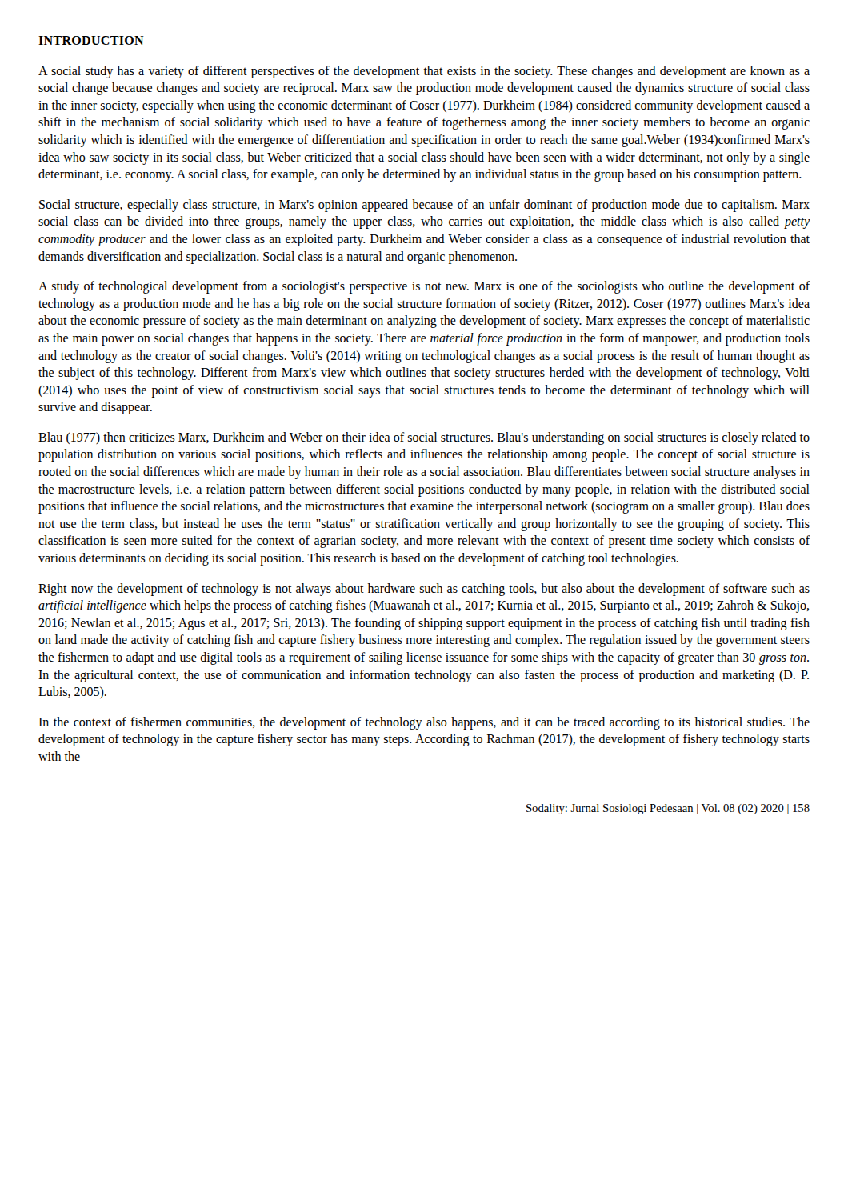INTRODUCTION
A social study has a variety of different perspectives of the development that exists in the society. These changes and development are known as a social change because changes and society are reciprocal. Marx saw the production mode development caused the dynamics structure of social class in the inner society, especially when using the economic determinant of Coser (1977). Durkheim (1984) considered community development caused a shift in the mechanism of social solidarity which used to have a feature of togetherness among the inner society members to become an organic solidarity which is identified with the emergence of differentiation and specification in order to reach the same goal.Weber (1934)confirmed Marx's idea who saw society in its social class, but Weber criticized that a social class should have been seen with a wider determinant, not only by a single determinant, i.e. economy. A social class, for example, can only be determined by an individual status in the group based on his consumption pattern.
Social structure, especially class structure, in Marx's opinion appeared because of an unfair dominant of production mode due to capitalism. Marx social class can be divided into three groups, namely the upper class, who carries out exploitation, the middle class which is also called petty commodity producer and the lower class as an exploited party. Durkheim and Weber consider a class as a consequence of industrial revolution that demands diversification and specialization. Social class is a natural and organic phenomenon.
A study of technological development from a sociologist's perspective is not new. Marx is one of the sociologists who outline the development of technology as a production mode and he has a big role on the social structure formation of society (Ritzer, 2012). Coser (1977) outlines Marx's idea about the economic pressure of society as the main determinant on analyzing the development of society. Marx expresses the concept of materialistic as the main power on social changes that happens in the society. There are material force production in the form of manpower, and production tools and technology as the creator of social changes. Volti's (2014) writing on technological changes as a social process is the result of human thought as the subject of this technology. Different from Marx's view which outlines that society structures herded with the development of technology, Volti (2014) who uses the point of view of constructivism social says that social structures tends to become the determinant of technology which will survive and disappear.
Blau (1977) then criticizes Marx, Durkheim and Weber on their idea of social structures. Blau's understanding on social structures is closely related to population distribution on various social positions, which reflects and influences the relationship among people. The concept of social structure is rooted on the social differences which are made by human in their role as a social association. Blau differentiates between social structure analyses in the macrostructure levels, i.e. a relation pattern between different social positions conducted by many people, in relation with the distributed social positions that influence the social relations, and the microstructures that examine the interpersonal network (sociogram on a smaller group). Blau does not use the term class, but instead he uses the term "status" or stratification vertically and group horizontally to see the grouping of society. This classification is seen more suited for the context of agrarian society, and more relevant with the context of present time society which consists of various determinants on deciding its social position. This research is based on the development of catching tool technologies.
Right now the development of technology is not always about hardware such as catching tools, but also about the development of software such as artificial intelligence which helps the process of catching fishes (Muawanah et al., 2017; Kurnia et al., 2015, Surpianto et al., 2019; Zahroh & Sukojo, 2016; Newlan et al., 2015; Agus et al., 2017; Sri, 2013). The founding of shipping support equipment in the process of catching fish until trading fish on land made the activity of catching fish and capture fishery business more interesting and complex. The regulation issued by the government steers the fishermen to adapt and use digital tools as a requirement of sailing license issuance for some ships with the capacity of greater than 30 gross ton. In the agricultural context, the use of communication and information technology can also fasten the process of production and marketing (D. P. Lubis, 2005).
In the context of fishermen communities, the development of technology also happens, and it can be traced according to its historical studies. The development of technology in the capture fishery sector has many steps. According to Rachman (2017), the development of fishery technology starts with the
Sodality: Jurnal Sosiologi Pedesaan | Vol. 08 (02) 2020 | 158